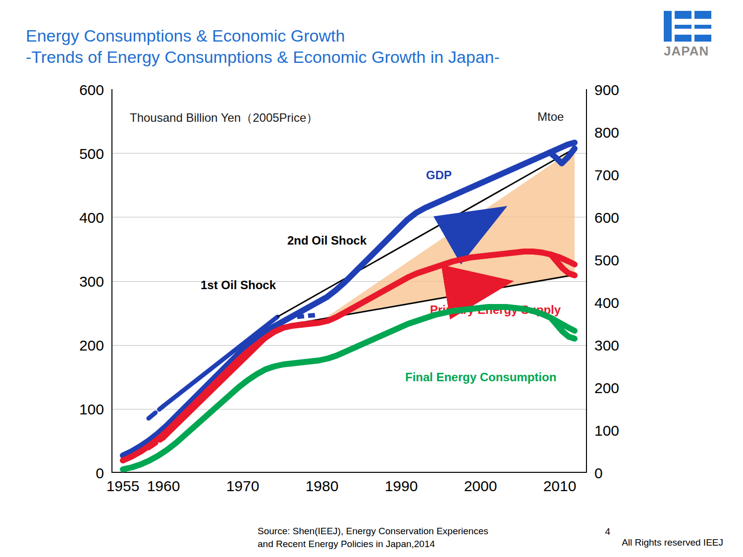Energy Consumptions & Economic Growth -Trends of Energy Consumptions & Economic Growth in Japan-
JAPAN
600
500
400
300
200
100
0
900
800
700
600
500
400
300
200
100
0
1955
1960
1970
1980
1990
2000
2010
Thousand Billion Yen（2005Price）
Mtoe
GDP
Primary Energy Supply
Final Energy Consumption
1st Oil Shock
2nd Oil Shock
Source: Shen(IEEJ), Energy Conservation Experiences
and Recent Energy Policies in Japan,2014
4
All Rights reserved IEEJ